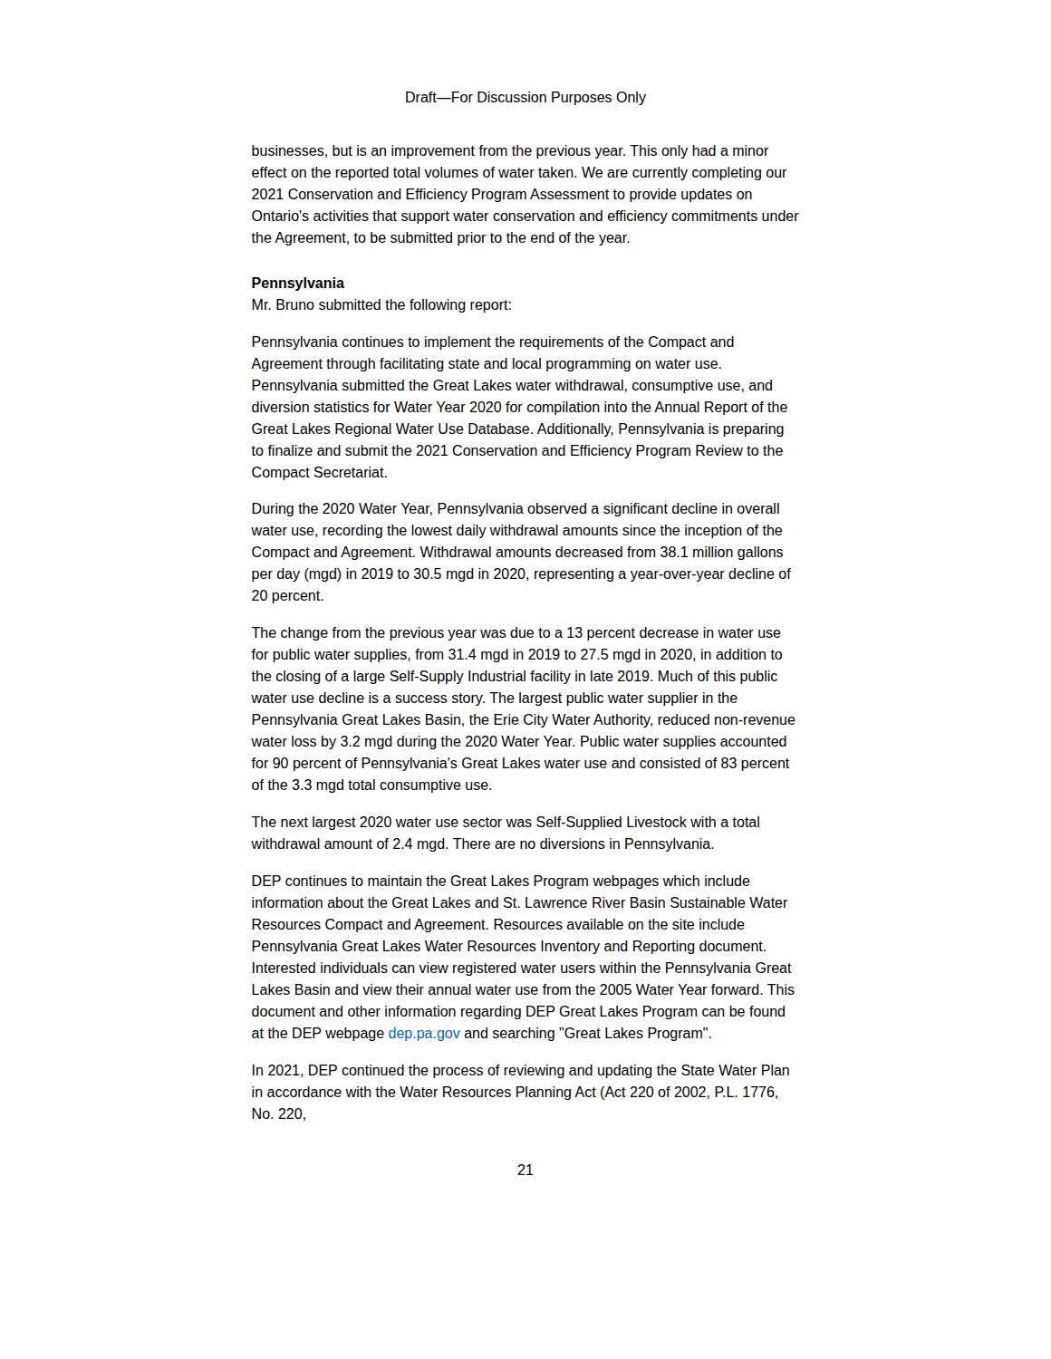Draft—For Discussion Purposes Only
businesses, but is an improvement from the previous year. This only had a minor effect on the reported total volumes of water taken. We are currently completing our 2021 Conservation and Efficiency Program Assessment to provide updates on Ontario's activities that support water conservation and efficiency commitments under the Agreement, to be submitted prior to the end of the year.
Pennsylvania
Mr. Bruno submitted the following report:
Pennsylvania continues to implement the requirements of the Compact and Agreement through facilitating state and local programming on water use. Pennsylvania submitted the Great Lakes water withdrawal, consumptive use, and diversion statistics for Water Year 2020 for compilation into the Annual Report of the Great Lakes Regional Water Use Database. Additionally, Pennsylvania is preparing to finalize and submit the 2021 Conservation and Efficiency Program Review to the Compact Secretariat.
During the 2020 Water Year, Pennsylvania observed a significant decline in overall water use, recording the lowest daily withdrawal amounts since the inception of the Compact and Agreement. Withdrawal amounts decreased from 38.1 million gallons per day (mgd) in 2019 to 30.5 mgd in 2020, representing a year-over-year decline of 20 percent.
The change from the previous year was due to a 13 percent decrease in water use for public water supplies, from 31.4 mgd in 2019 to 27.5 mgd in 2020, in addition to the closing of a large Self-Supply Industrial facility in late 2019. Much of this public water use decline is a success story. The largest public water supplier in the Pennsylvania Great Lakes Basin, the Erie City Water Authority, reduced non-revenue water loss by 3.2 mgd during the 2020 Water Year. Public water supplies accounted for 90 percent of Pennsylvania's Great Lakes water use and consisted of 83 percent of the 3.3 mgd total consumptive use.
The next largest 2020 water use sector was Self-Supplied Livestock with a total withdrawal amount of 2.4 mgd. There are no diversions in Pennsylvania.
DEP continues to maintain the Great Lakes Program webpages which include information about the Great Lakes and St. Lawrence River Basin Sustainable Water Resources Compact and Agreement. Resources available on the site include Pennsylvania Great Lakes Water Resources Inventory and Reporting document. Interested individuals can view registered water users within the Pennsylvania Great Lakes Basin and view their annual water use from the 2005 Water Year forward. This document and other information regarding DEP Great Lakes Program can be found at the DEP webpage dep.pa.gov and searching "Great Lakes Program".
In 2021, DEP continued the process of reviewing and updating the State Water Plan in accordance with the Water Resources Planning Act (Act 220 of 2002, P.L. 1776, No. 220,
21